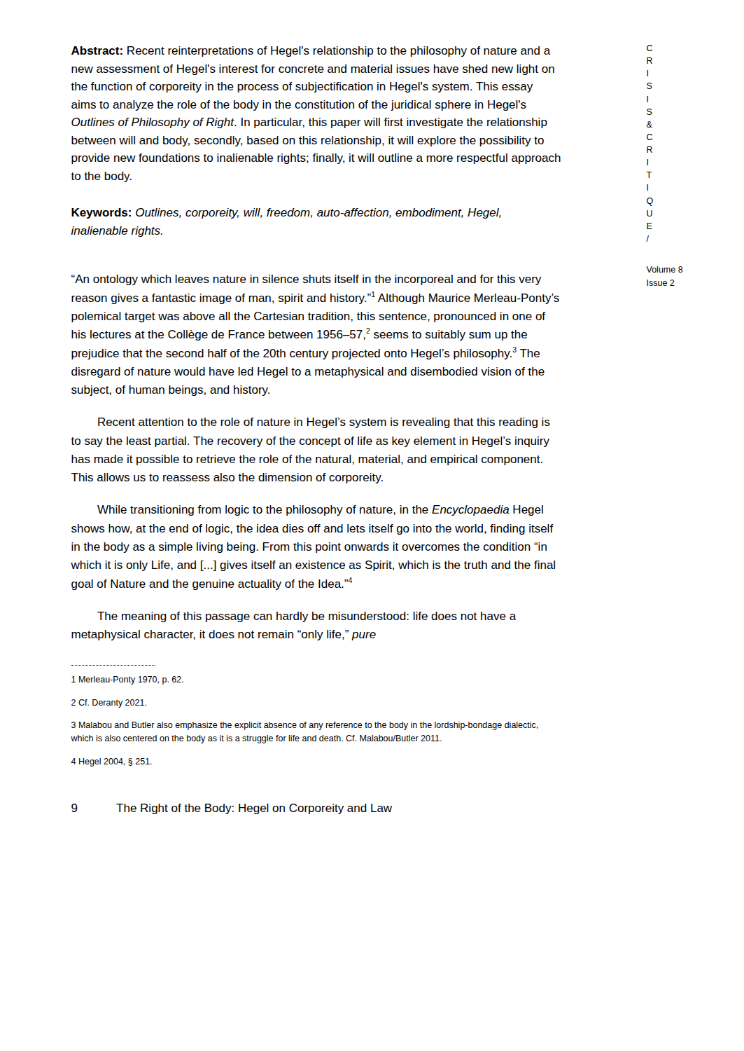C
R
I
S
I
S
&
C
R
I
T
I
Q
U
E
/
Volume 8
Issue 2
Abstract: Recent reinterpretations of Hegel's relationship to the philosophy of nature and a new assessment of Hegel's interest for concrete and material issues have shed new light on the function of corporeity in the process of subjectification in Hegel's system. This essay aims to analyze the role of the body in the constitution of the juridical sphere in Hegel's Outlines of Philosophy of Right. In particular, this paper will first investigate the relationship between will and body, secondly, based on this relationship, it will explore the possibility to provide new foundations to inalienable rights; finally, it will outline a more respectful approach to the body.
Keywords: Outlines, corporeity, will, freedom, auto-affection, embodiment, Hegel, inalienable rights.
“An ontology which leaves nature in silence shuts itself in the incorporeal and for this very reason gives a fantastic image of man, spirit and history.”1 Although Maurice Merleau-Ponty’s polemical target was above all the Cartesian tradition, this sentence, pronounced in one of his lectures at the Collège de France between 1956–57,2 seems to suitably sum up the prejudice that the second half of the 20th century projected onto Hegel’s philosophy.3 The disregard of nature would have led Hegel to a metaphysical and disembodied vision of the subject, of human beings, and history.
Recent attention to the role of nature in Hegel’s system is revealing that this reading is to say the least partial. The recovery of the concept of life as key element in Hegel’s inquiry has made it possible to retrieve the role of the natural, material, and empirical component. This allows us to reassess also the dimension of corporeity.
While transitioning from logic to the philosophy of nature, in the Encyclopaedia Hegel shows how, at the end of logic, the idea dies off and lets itself go into the world, finding itself in the body as a simple living being. From this point onwards it overcomes the condition “in which it is only Life, and [...] gives itself an existence as Spirit, which is the truth and the final goal of Nature and the genuine actuality of the Idea.”4
The meaning of this passage can hardly be misunderstood: life does not have a metaphysical character, it does not remain “only life,” pure
1 Merleau-Ponty 1970, p. 62.
2 Cf. Deranty 2021.
3 Malabou and Butler also emphasize the explicit absence of any reference to the body in the lordship-bondage dialectic, which is also centered on the body as it is a struggle for life and death. Cf. Malabou/Butler 2011.
4 Hegel 2004, § 251.
9 The Right of the Body: Hegel on Corporeity and Law